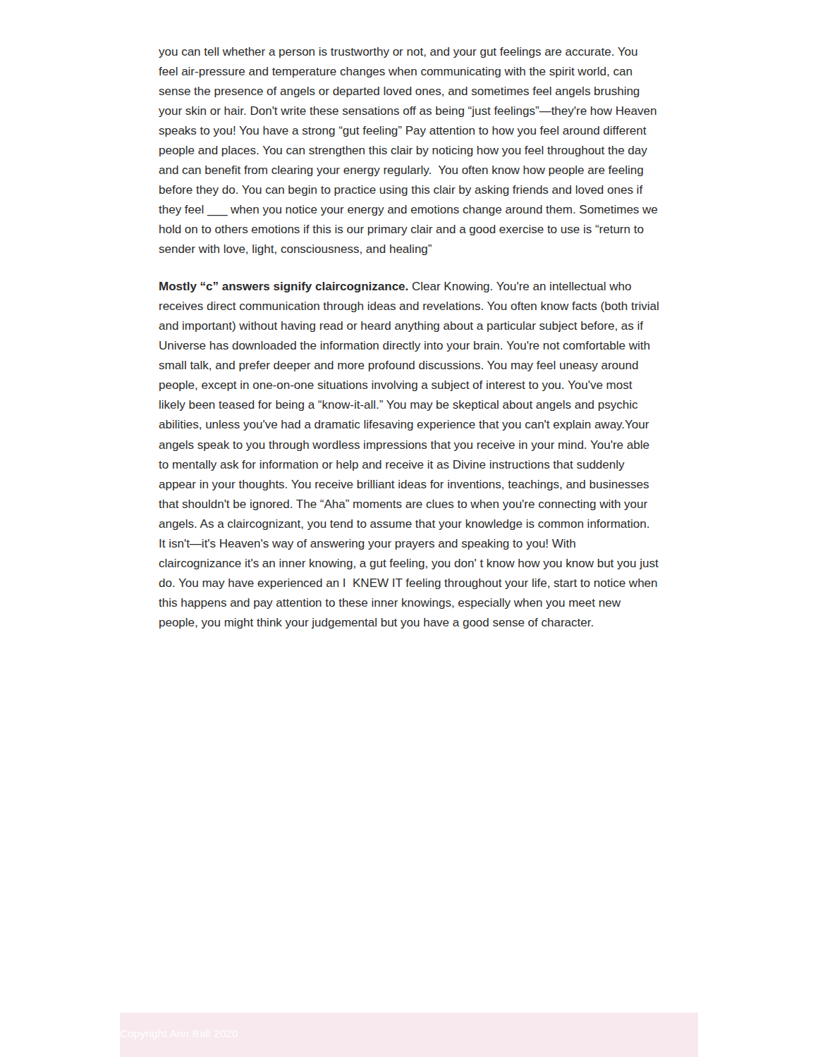you can tell whether a person is trustworthy or not, and your gut feelings are accurate. You feel air-pressure and temperature changes when communicating with the spirit world, can sense the presence of angels or departed loved ones, and sometimes feel angels brushing your skin or hair. Don't write these sensations off as being “just feelings”—they're how Heaven speaks to you! You have a strong “gut feeling” Pay attention to how you feel around different people and places. You can strengthen this clair by noticing how you feel throughout the day and can benefit from clearing your energy regularly. You often know how people are feeling before they do. You can begin to practice using this clair by asking friends and loved ones if they feel ___ when you notice your energy and emotions change around them. Sometimes we hold on to others emotions if this is our primary clair and a good exercise to use is “return to sender with love, light, consciousness, and healing”
Mostly “c” answers signify claircognizance. Clear Knowing. You're an intellectual who receives direct communication through ideas and revelations. You often know facts (both trivial and important) without having read or heard anything about a particular subject before, as if Universe has downloaded the information directly into your brain. You're not comfortable with small talk, and prefer deeper and more profound discussions. You may feel uneasy around people, except in one-on-one situations involving a subject of interest to you. You've most likely been teased for being a “know-it-all.” You may be skeptical about angels and psychic abilities, unless you've had a dramatic lifesaving experience that you can't explain away.Your angels speak to you through wordless impressions that you receive in your mind. You're able to mentally ask for information or help and receive it as Divine instructions that suddenly appear in your thoughts. You receive brilliant ideas for inventions, teachings, and businesses that shouldn't be ignored. The “Aha” moments are clues to when you're connecting with your angels. As a claircognizant, you tend to assume that your knowledge is common information. It isn't—it's Heaven's way of answering your prayers and speaking to you! With claircognizance it's an inner knowing, a gut feeling, you don' t know how you know but you just do. You may have experienced an I KNEW IT feeling throughout your life, start to notice when this happens and pay attention to these inner knowings, especially when you meet new people, you might think your judgemental but you have a good sense of character.
Copyright Ann Ball 2020